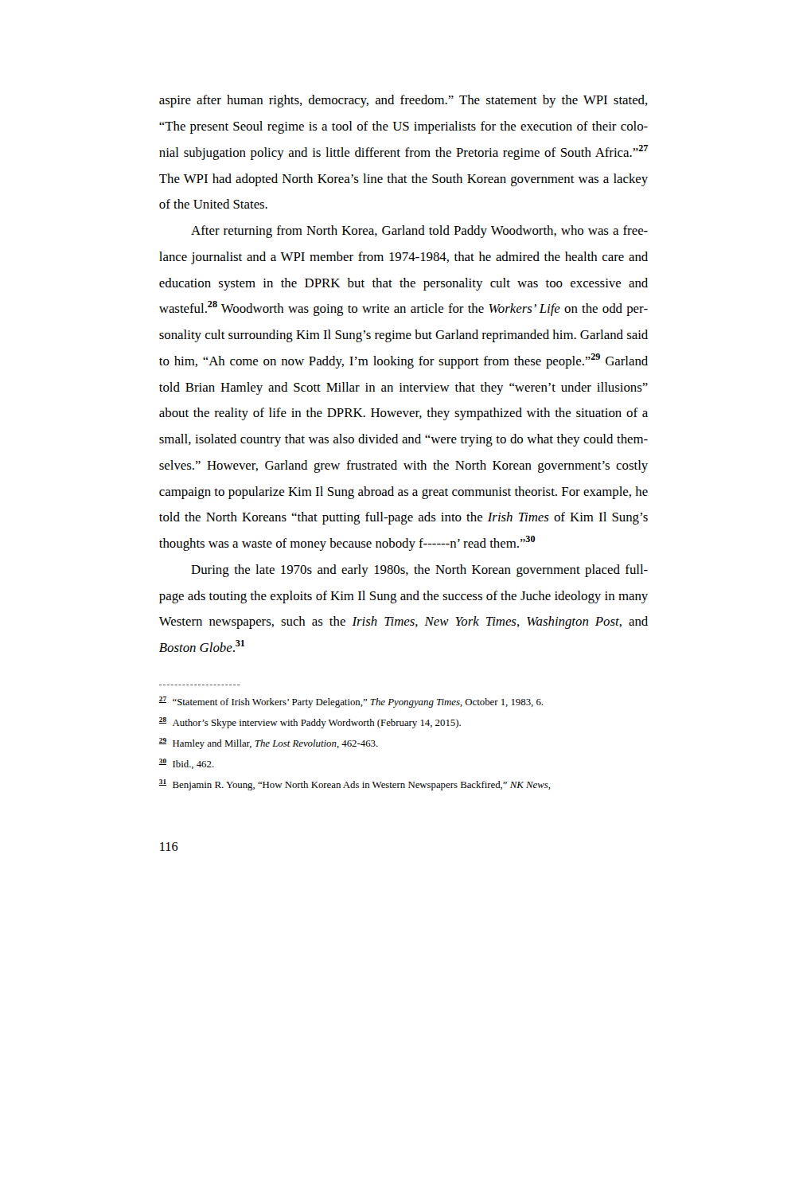aspire after human rights, democracy, and freedom.” The statement by the WPI stated, “The present Seoul regime is a tool of the US imperialists for the execution of their colonial subjugation policy and is little different from the Pretoria regime of South Africa.”27 The WPI had adopted North Korea’s line that the South Korean government was a lackey of the United States.
After returning from North Korea, Garland told Paddy Woodworth, who was a freelance journalist and a WPI member from 1974-1984, that he admired the health care and education system in the DPRK but that the personality cult was too excessive and wasteful.28 Woodworth was going to write an article for the Workers’ Life on the odd personality cult surrounding Kim Il Sung’s regime but Garland reprimanded him. Garland said to him, “Ah come on now Paddy, I’m looking for support from these people.”29 Garland told Brian Hamley and Scott Millar in an interview that they “weren’t under illusions” about the reality of life in the DPRK. However, they sympathized with the situation of a small, isolated country that was also divided and “were trying to do what they could themselves.” However, Garland grew frustrated with the North Korean government’s costly campaign to popularize Kim Il Sung abroad as a great communist theorist. For example, he told the North Koreans “that putting full-page ads into the Irish Times of Kim Il Sung’s thoughts was a waste of money because nobody f------n’ read them.”30
During the late 1970s and early 1980s, the North Korean government placed full-page ads touting the exploits of Kim Il Sung and the success of the Juche ideology in many Western newspapers, such as the Irish Times, New York Times, Washington Post, and Boston Globe.31
27 “Statement of Irish Workers’ Party Delegation,” The Pyongyang Times, October 1, 1983, 6.
28 Author’s Skype interview with Paddy Wordworth (February 14, 2015).
29 Hamley and Millar, The Lost Revolution, 462-463.
30 Ibid., 462.
31 Benjamin R. Young, “How North Korean Ads in Western Newspapers Backfired,” NK News,
116